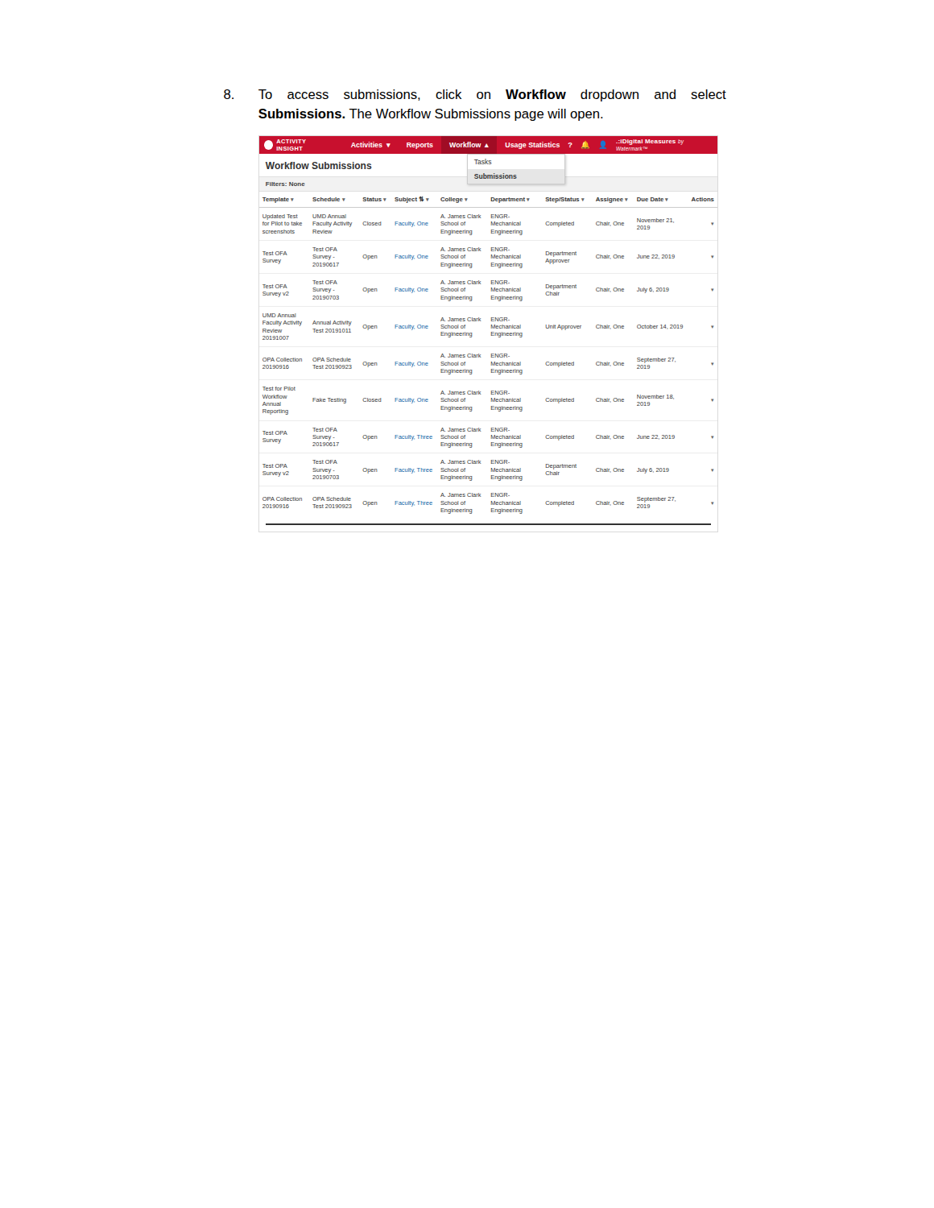8.
To access submissions, click on Workflow dropdown and select Submissions. The Workflow Submissions page will open.
ACTIVITY INSIGHT
Activities ▾
Reports
Workflow ▴
Usage Statistics
? 🔔 👤 .:iDigital Measures by Watermark™
Tasks
Submissions
Workflow Submissions
Filters: None
| Template ▾ | Schedule ▾ | Status ▾ | Subject ⇅ ▾ | College ▾ | Department ▾ | Step/Status ▾ | Assignee ▾ | Due Date ▾ | Actions |
| --- | --- | --- | --- | --- | --- | --- | --- | --- | --- |
| Updated Test for Pilot to take screenshots | UMD Annual Faculty Activity Review | Closed | Faculty, One | A. James Clark School of Engineering | ENGR-Mechanical Engineering | Completed | Chair, One | November 21, 2019 | ▾ |
| Test OFA Survey | Test OFA Survey - 20190617 | Open | Faculty, One | A. James Clark School of Engineering | ENGR-Mechanical Engineering | Department Approver | Chair, One | June 22, 2019 | ▾ |
| Test OFA Survey v2 | Test OFA Survey - 20190703 | Open | Faculty, One | A. James Clark School of Engineering | ENGR-Mechanical Engineering | Department Chair | Chair, One | July 6, 2019 | ▾ |
| UMD Annual Faculty Activity Review 20191007 | Annual Activity Test 20191011 | Open | Faculty, One | A. James Clark School of Engineering | ENGR-Mechanical Engineering | Unit Approver | Chair, One | October 14, 2019 | ▾ |
| OPA Collection 20190916 | OPA Schedule Test 20190923 | Open | Faculty, One | A. James Clark School of Engineering | ENGR-Mechanical Engineering | Completed | Chair, One | September 27, 2019 | ▾ |
| Test for Pilot Workflow Annual Reporting | Fake Testing | Closed | Faculty, One | A. James Clark School of Engineering | ENGR-Mechanical Engineering | Completed | Chair, One | November 18, 2019 | ▾ |
| Test OPA Survey | Test OFA Survey - 20190617 | Open | Faculty, Three | A. James Clark School of Engineering | ENGR-Mechanical Engineering | Completed | Chair, One | June 22, 2019 | ▾ |
| Test OPA Survey v2 | Test OFA Survey - 20190703 | Open | Faculty, Three | A. James Clark School of Engineering | ENGR-Mechanical Engineering | Department Chair | Chair, One | July 6, 2019 | ▾ |
| OPA Collection 20190916 | OPA Schedule Test 20190923 | Open | Faculty, Three | A. James Clark School of Engineering | ENGR-Mechanical Engineering | Completed | Chair, One | September 27, 2019 | ▾ |